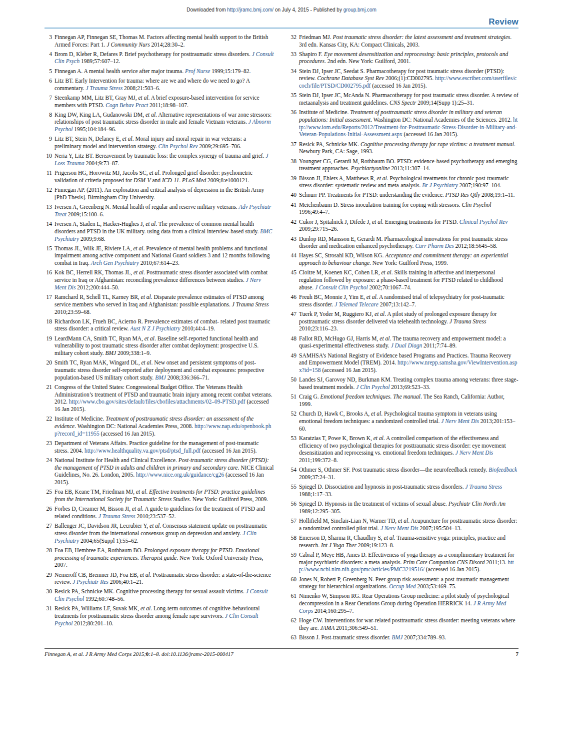Downloaded from http://jramc.bmj.com/ on July 4, 2015 - Published by group.bmj.com
Review
Finnegan AP, Finnegan SE, Thomas M. Factors affecting mental health support to the British Armed Forces: Part 1. J Community Nurs 2014;28:30–2.
Brom D, Kleber R, Defares P. Brief psychotherapy for posttraumatic stress disorders. J Consult Clin Psych 1989;57:607–12.
Finnegan A. A mental health service after major trauma. Prof Nurse 1999;15:179–82.
Litz BT. Early Intervention for trauma: where are we and where do we need to go? A commentary. J Trauma Stress 2008;21:503–6.
Steenkamp MM, Litz BT, Gray MJ, et al. A brief exposure-based intervention for service members with PTSD. Cogn Behav Pract 2011;18:98–107.
King DW, King LA, Gudanowski DM, et al. Alternative representations of war zone stressors: relationships of post traumatic stress disorder in male and female Vietnam veterans. J Abnorm Psychol 1995;104:184–96.
Litz BT, Stein N, Delaney E, et al. Moral injury and moral repair in war veterans: a preliminary model and intervention strategy. Clin Psychol Rev 2009;29:695–706.
Neria Y, Litz BT. Bereavement by traumatic loss: the complex synergy of trauma and grief. J Loss Trauma 2004;9:73–87.
Prigerson HG, Horowitz MJ, Jacobs SC, et al. Prolonged grief disorder: psychometric validation of criteria proposed for DSM-V and ICD-11. PLoS Med 2009;8:e1000121.
Finnegan AP. (2011). An exploration and critical analysis of depression in the British Army [PhD Thesis]. Birmingham City University.
Iversen A, Greenberg N. Mental health of regular and reserve military veterans. Adv Psychiatr Treat 2009;15:100–6.
Iversen A, Staden L, Hacker-Hughes J, et al. The prevalence of common mental health disorders and PTSD in the UK military. using data from a clinical interview-based study. BMC Psychiatry 2009;9:68.
Thomas JL, Wilk JE, Riviere LA, et al. Prevalence of mental health problems and functional impairment among active component and National Guard soldiers 3 and 12 months following combat in Iraq. Arch Gen Psychiatry 2010;67:614–23.
Kok BC, Herrell RK, Thomas JL, et al. Posttraumatic stress disorder associated with combat service in Iraq or Afghanistan: reconciling prevalence differences between studies. J Nerv Ment Dis 2012;200:444–50.
Ramchard R, Schell TL, Karney BR, et al. Disparate prevalence estimates of PTSD among service members who served in Iraq and Afghanistan: possible explanations. J Trauma Stress 2010;23:59–68.
Richardson LK, Frueh BC, Acierno R. Prevalence estimates of combat- related post traumatic stress disorder: a critical review. Aust N Z J Psychiatry 2010;44:4–19.
LeardMann CA, Smith TC, Ryan MA, et al. Baseline self-reported functional health and vulnerability to post traumatic stress disorder after combat deployment: prospective U.S. military cohort study. BMJ 2009;338:1–9.
Smith TC, Ryan MAK, Wingard DL, et al. New onset and persistent symptoms of post-traumatic stress disorder self-reported after deployment and combat exposures: prospective population-based US military cohort study. BMJ 2008;336:366–71.
Congress of the United States: Congressional Budget Office. The Veterans Health Administration’s treatment of PTSD and traumatic brain injury among recent combat veterans. 2012. http://www.cbo.gov/sites/default/files/cbofiles/attachments/02–09-PTSD.pdf (accessed 16 Jan 2015).
Institute of Medicine. Treatment of posttraumatic stress disorder: an assessment of the evidence. Washington DC: National Academies Press, 2008. http://www.nap.edu/openbook.php?record_id=11955 (accessed 16 Jan 2015).
Department of Veterans Affairs. Practice guideline for the management of post-traumatic stress. 2004. http://www.healthquality.va.gov/ptsd/ptsd_full.pdf (accessed 16 Jan 2015).
National Institute for Health and Clinical Excellence. Post-traumatic stress disorder (PTSD): the management of PTSD in adults and children in primary and secondary care. NICE Clinical Guidelines, No. 26. London, 2005. http://www.nice.org.uk/guidance/cg26 (accessed 16 Jan 2015).
Foa EB, Keane TM, Friedman MJ, et al. Effective treatments for PTSD: practice guidelines from the International Society for Traumatic Stress Studies. New York: Guilford Press, 2009.
Forbes D, Creamer M, Bisson JI, et al. A guide to guidelines for the treatment of PTSD and related conditions. J Trauma Stress 2010;23:537–52.
Ballenger JC, Davidson JR, Lecrubier Y, et al. Consensus statement update on posttraumatic stress disorder from the international consensus group on depression and anxiety. J Clin Psychiatry 2004;65(Suppl 1):55–62.
Foa EB, Hembree EA, Rothbaum BO. Prolonged exposure therapy for PTSD. Emotional processing of traumatic experiences. Therapist guide. New York: Oxford University Press, 2007.
Nemeroff CB, Bremner JD, Foa EB, et al. Posttraumatic stress disorder: a state-of-the-science review. J Psychiatr Res 2006;40:1–21.
Resick PA, Schnicke MK. Cognitive processing therapy for sexual assault victims. J Consult Clin Psychol 1992;60:748–56.
Resick PA, Williams LF, Suvak MK, et al. Long-term outcomes of cognitive-behavioural treatments for posttraumatic stress disorder among female rape survivors. J Clin Consult Psychol 2012;80:201–10.
Friedman MJ. Post traumatic stress disorder: the latest assessment and treatment strategies. 3rd edn. Kansas City, KA: Compact Clinicals, 2003.
Shapiro F. Eye movement desensitization and reprocessing: basic principles, protocols and procedures. 2nd edn. New York: Guilford, 2001.
Stein DJ, Ipser JC, Seedat S. Pharmacotherapy for post traumatic stress disorder (PTSD): review. Cochrane Database Syst Rev 2006;(1):CD002795. http://www.escriber.com/userfiles/ccoch/file/PTSD/CD002795.pdf (accessed 16 Jan 2015).
Stein DJ, Ipser JC, McAnda N. Pharmacotherapy for post traumatic stress disorder. A review of metaanalysis and treatment guidelines. CNS Spectr 2009;14(Supp 1):25–31.
Institute of Medicine. Treatment of posttraumatic stress disorder in military and veteran populations: Initial assessment. Washington DC: National Academies of the Sciences. 2012. http://www.iom.edu/Reports/2012/Treatment-for-Posttraumatic-Stress-Disorder-in-Military-and-Veteran-Populations-Initial-Assessment.aspx (accessed 16 Jan 2015).
Resick PA, Schnicke MK. Cognitive processing therapy for rape victims: a treatment manual. Newbury Park, CA: Sage, 1993.
Youngner CG, Gerardi M, Rothbaum BO. PTSD: evidence-based psychotherapy and emerging treatment approaches. Psychiartyonline 2013;11:307–14.
Bisson JI, Ehlers A, Matthews R, et al. Psychological treatments for chronic post-traumatic stress disorder: systematic review and meta-analysis. Br J Psychiatry 2007;190:97–104.
Schnurr PP. Treatments for PTSD: understanding the evidence. PTSD Res Qtly 2008;19:1–11.
Meichenbaum D. Stress inoculation training for coping with stressors. Clin Psychol 1996;49:4–7.
Cukor J, Spitalnick J, Difede J, et al. Emerging treatments for PTSD. Clinical Psychol Rev 2009;29:715–26.
Dunlop RD, Mansson E, Gerardi M. Pharmacological innovations for post traumatic stress disorder and medication enhanced psychotherapy. Curr Pharm Des 2012;18:5645–58.
Hayes SC, Strosahl KD, Wilson KG. Acceptance and commitment therapy: an experiential approach to behaviour change. New York: Guilford Press, 1999.
Cloitre M, Koenen KC, Cohen LR, et al. Skills training in affective and interpersonal regulation followed by exposure: a phase-based treatment for PTSD related to childhood abuse. J Consult Clin Psychol 2002;70:1067–74.
Freuh BC, Monnie J, Yim E, et al. A randomised trial of telepsychiatry for post-traumatic stress disorder. J Telemed Telecare 2007;13:142–7.
Tuerk P, Yoder M, Ruggiero KJ, et al. A pilot study of prolonged exposure therapy for posttraumatic stress disorder delivered via telehealth technology. J Trauma Stress 2010;23:116–23.
Fallot RD, McHugo GJ, Harris M, et al. The trauma recovery and empowerment model: a quasi-experimental effectiveness study. J Dual Diagn 2011;7:74–89.
SAMHSA’s National Registry of Evidence based Programs and Practices. Trauma Recovery and Empowerment Model (TREM). 2014. http://www.nrepp.samsha.gov/ViewIntervention.aspx?id=158 (accessed 16 Jan 2015).
Landes SJ, Garovoy ND, Burkman KM. Treating complex trauma among veterans: three stage-based treatment models. J Clin Psychol 2013;69:523–33.
Craig G. Emotional freedom techniques. The manual. The Sea Ranch, California: Author, 1999.
Church D, Hawk C, Brooks A, et al. Psychological trauma symptom in veterans using emotional freedom techniques: a randomized controlled trial. J Nerv Ment Dis 2013;201:153–60.
Karatzias T, Powe K, Brown K, et al. A controlled comparison of the effectiveness and efficiency of two psychological therapies for posttraumatic stress disorder: eye movement desensitization and reprocessing vs. emotional freedom techniques. J Nerv Ment Dis 2011;199:372–8.
Othmer S, Othmer SF. Post traumatic stress disorder—the neurofeedback remedy. Biofeedback 2009;37:24–31.
Spiegel D. Dissociation and hypnosis in post-traumatic stress disorders. J Trauma Stress 1988;1:17–33.
Spiegel D. Hypnosis in the treatment of victims of sexual abuse. Psychiatr Clin North Am 1989;12:295–305.
Hollifield M, Sinclair-Lian N, Warner TD, et al. Acupuncture for posttraumatic stress disorder: a randomized controlled pilot trial. J Nerv Ment Dis 2007;195:504–13.
Emerson D, Sharma R, Chaudhry S, et al. Trauma-sensitive yoga: principles, practice and research. Int J Yoga Ther 2009;19:123–8.
Cabral P, Meye HB, Ames D. Effectiveness of yoga therapy as a complimentary treatment for major psychiatric disorders: a meta-analysis. Prim Care Companion CNS Disord 2011;13. http://www.ncbi.nlm.nih.gov/pmc/articles/PMC3219516/ (accessed 16 Jan 2015).
Jones N, Robert P, Greenberg N. Peer-group risk assessment: a post-traumatic management strategy for hierarchical organizations. Occup Med 2003;53:469–75.
Nimenko W, Simpson RG. Rear Operations Group medicine: a pilot study of psychological decompression in a Rear Oerations Group during Operation HERRICK 14. J R Army Med Corps 2014;160:295–7.
Hoge CW. Interventions for war-related posttraumatic stress disorder: meeting veterans where they are. JAMA 2011;306:549–51.
Bisson J. Post-traumatic stress disorder. BMJ 2007;334:789–93.
Finnegan A, et al. J R Army Med Corps 2015;0:1–8. doi:10.1136/jramc-2015-000417
7